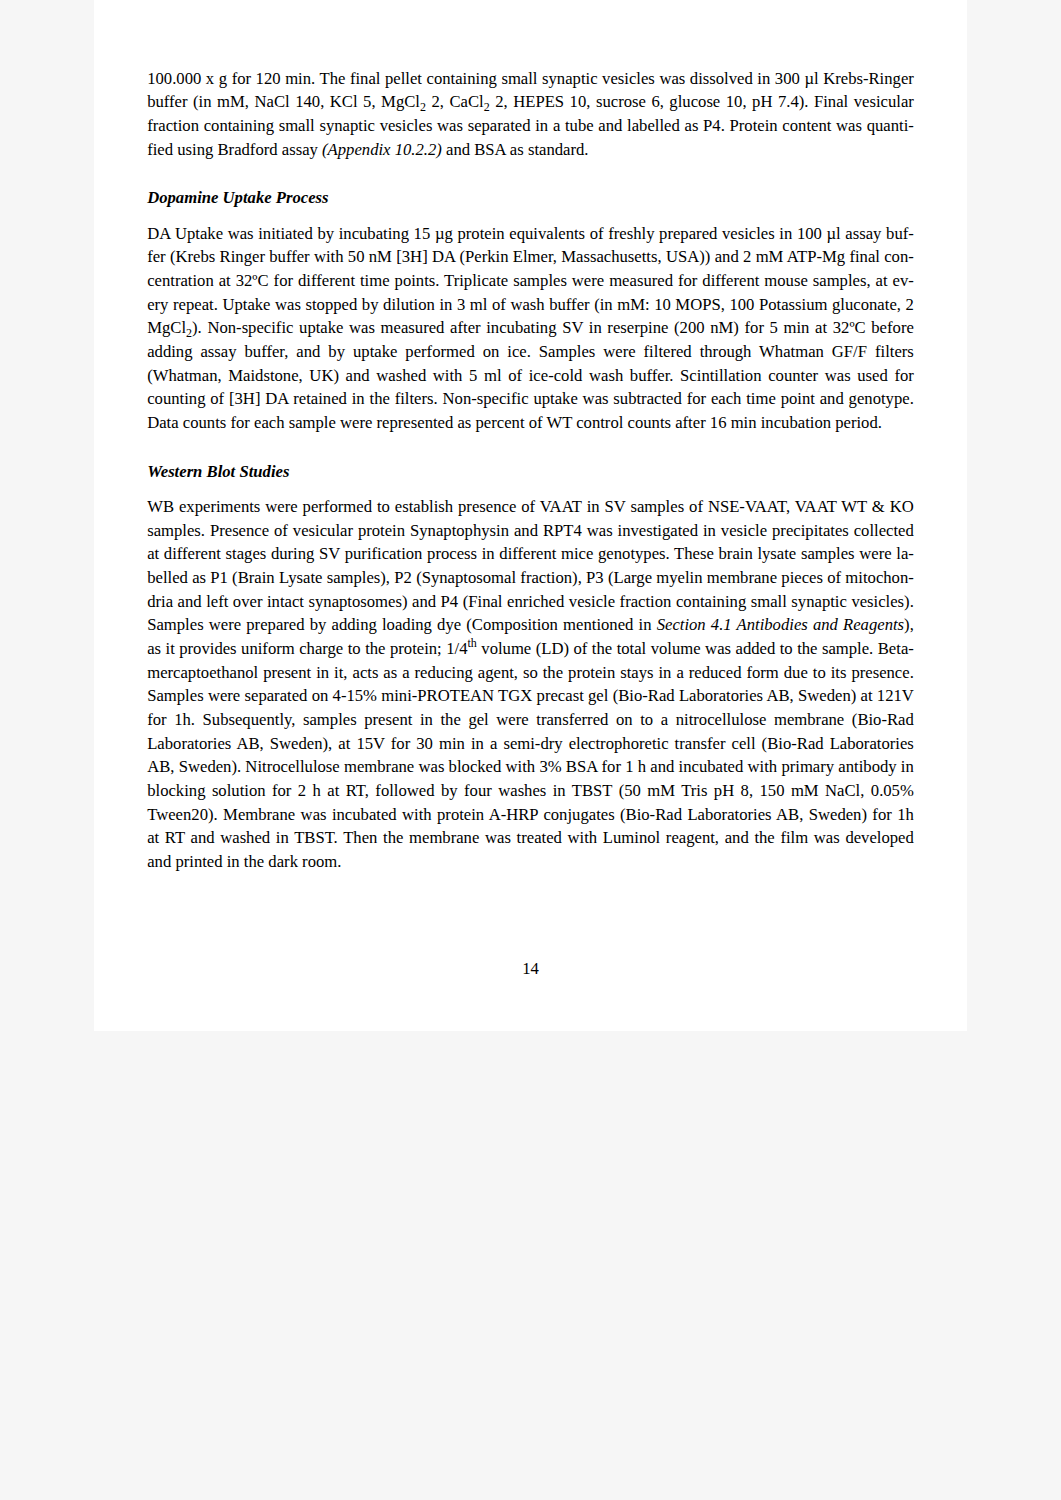100.000 x g for 120 min. The final pellet containing small synaptic vesicles was dissolved in 300 µl Krebs-Ringer buffer (in mM, NaCl 140, KCl 5, MgCl2 2, CaCl2 2, HEPES 10, sucrose 6, glucose 10, pH 7.4). Final vesicular fraction containing small synaptic vesicles was separated in a tube and labelled as P4. Protein content was quantified using Bradford assay (Appendix 10.2.2) and BSA as standard.
Dopamine Uptake Process
DA Uptake was initiated by incubating 15 µg protein equivalents of freshly prepared vesicles in 100 µl assay buffer (Krebs Ringer buffer with 50 nM [3H] DA (Perkin Elmer, Massachusetts, USA)) and 2 mM ATP-Mg final concentration at 32ºC for different time points. Triplicate samples were measured for different mouse samples, at every repeat. Uptake was stopped by dilution in 3 ml of wash buffer (in mM: 10 MOPS, 100 Potassium gluconate, 2 MgCl2). Non-specific uptake was measured after incubating SV in reserpine (200 nM) for 5 min at 32ºC before adding assay buffer, and by uptake performed on ice. Samples were filtered through Whatman GF/F filters (Whatman, Maidstone, UK) and washed with 5 ml of ice-cold wash buffer. Scintillation counter was used for counting of [3H] DA retained in the filters. Non-specific uptake was subtracted for each time point and genotype. Data counts for each sample were represented as percent of WT control counts after 16 min incubation period.
Western Blot Studies
WB experiments were performed to establish presence of VAAT in SV samples of NSE-VAAT, VAAT WT & KO samples. Presence of vesicular protein Synaptophysin and RPT4 was investigated in vesicle precipitates collected at different stages during SV purification process in different mice genotypes. These brain lysate samples were labelled as P1 (Brain Lysate samples), P2 (Synaptosomal fraction), P3 (Large myelin membrane pieces of mitochondria and left over intact synaptosomes) and P4 (Final enriched vesicle fraction containing small synaptic vesicles). Samples were prepared by adding loading dye (Composition mentioned in Section 4.1 Antibodies and Reagents), as it provides uniform charge to the protein; 1/4th volume (LD) of the total volume was added to the sample. Beta-mercaptoethanol present in it, acts as a reducing agent, so the protein stays in a reduced form due to its presence. Samples were separated on 4-15% mini-PROTEAN TGX precast gel (Bio-Rad Laboratories AB, Sweden) at 121V for 1h. Subsequently, samples present in the gel were transferred on to a nitrocellulose membrane (Bio-Rad Laboratories AB, Sweden), at 15V for 30 min in a semi-dry electrophoretic transfer cell (Bio-Rad Laboratories AB, Sweden). Nitrocellulose membrane was blocked with 3% BSA for 1 h and incubated with primary antibody in blocking solution for 2 h at RT, followed by four washes in TBST (50 mM Tris pH 8, 150 mM NaCl, 0.05% Tween20). Membrane was incubated with protein A-HRP conjugates (Bio-Rad Laboratories AB, Sweden) for 1h at RT and washed in TBST. Then the membrane was treated with Luminol reagent, and the film was developed and printed in the dark room.
14